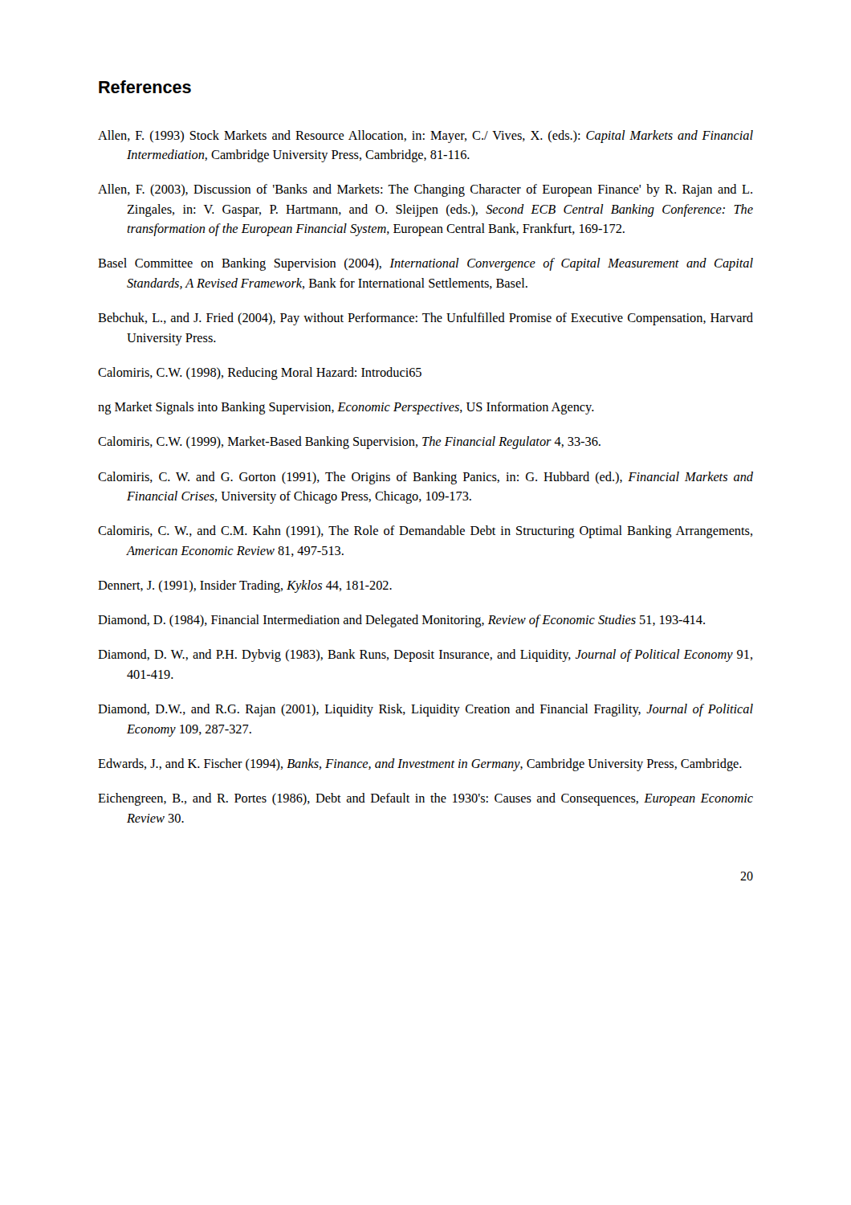References
Allen, F. (1993) Stock Markets and Resource Allocation, in: Mayer, C./ Vives, X. (eds.): Capital Markets and Financial Intermediation, Cambridge University Press, Cambridge, 81-116.
Allen, F. (2003), Discussion of 'Banks and Markets: The Changing Character of European Finance' by R. Rajan and L. Zingales, in: V. Gaspar, P. Hartmann, and O. Sleijpen (eds.), Second ECB Central Banking Conference: The transformation of the European Financial System, European Central Bank, Frankfurt, 169-172.
Basel Committee on Banking Supervision (2004), International Convergence of Capital Measurement and Capital Standards, A Revised Framework, Bank for International Settlements, Basel.
Bebchuk, L., and J. Fried (2004), Pay without Performance: The Unfulfilled Promise of Executive Compensation, Harvard University Press.
Calomiris, C.W. (1998), Reducing Moral Hazard: Introduci65
ng Market Signals into Banking Supervision, Economic Perspectives, US Information Agency.
Calomiris, C.W. (1999), Market-Based Banking Supervision, The Financial Regulator 4, 33-36.
Calomiris, C. W. and G. Gorton (1991), The Origins of Banking Panics, in: G. Hubbard (ed.), Financial Markets and Financial Crises, University of Chicago Press, Chicago, 109-173.
Calomiris, C. W., and C.M. Kahn (1991), The Role of Demandable Debt in Structuring Optimal Banking Arrangements, American Economic Review 81, 497-513.
Dennert, J. (1991), Insider Trading, Kyklos 44, 181-202.
Diamond, D. (1984), Financial Intermediation and Delegated Monitoring, Review of Economic Studies 51, 193-414.
Diamond, D. W., and P.H. Dybvig (1983), Bank Runs, Deposit Insurance, and Liquidity, Journal of Political Economy 91, 401-419.
Diamond, D.W., and R.G. Rajan (2001), Liquidity Risk, Liquidity Creation and Financial Fragility, Journal of Political Economy 109, 287-327.
Edwards, J., and K. Fischer (1994), Banks, Finance, and Investment in Germany, Cambridge University Press, Cambridge.
Eichengreen, B., and R. Portes (1986), Debt and Default in the 1930's: Causes and Consequences, European Economic Review 30.
20